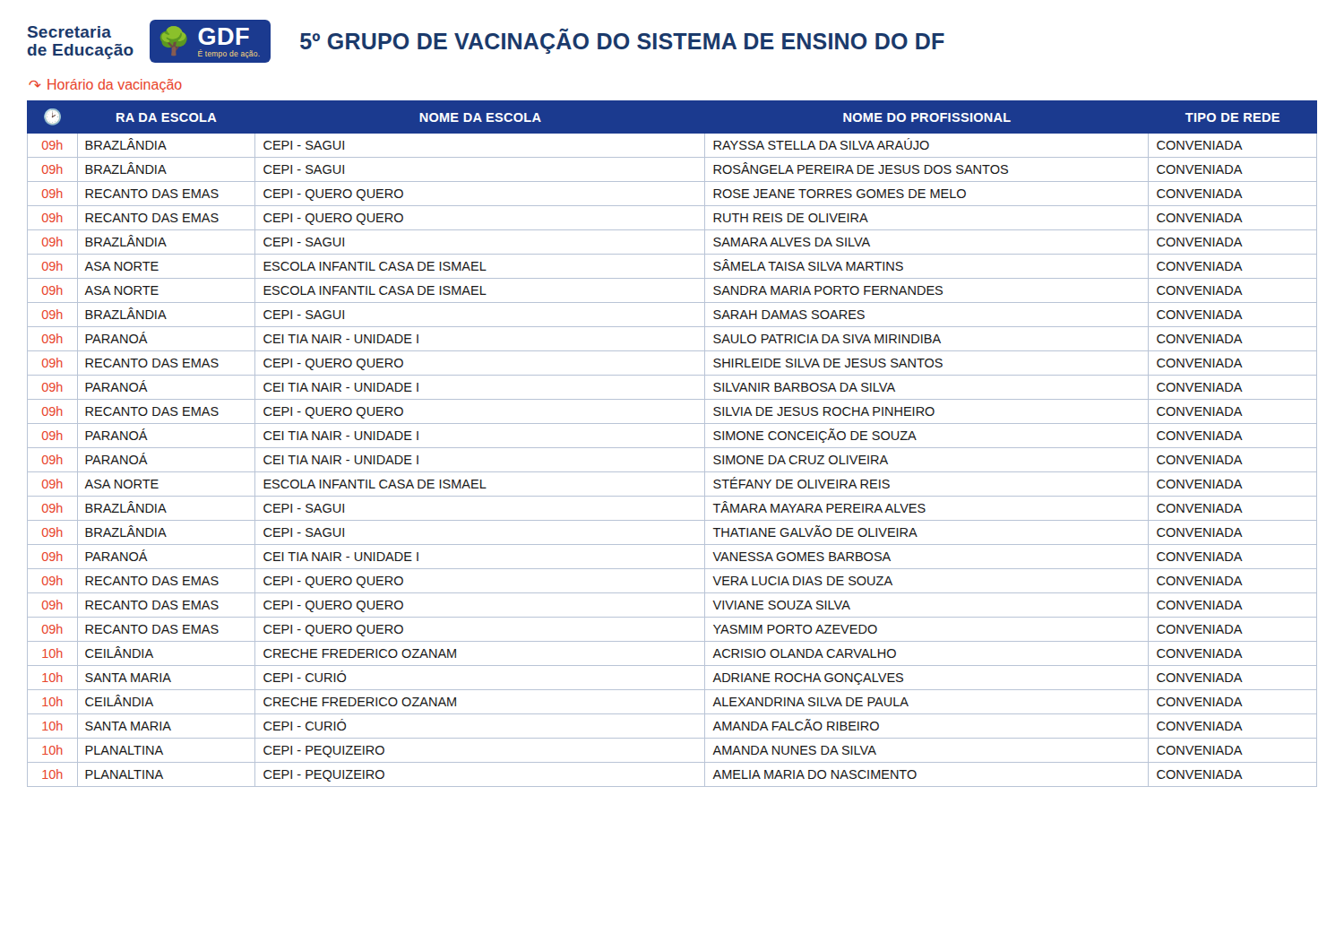Secretaria de Educação
🌳
GDF É tempo de ação.
5º GRUPO DE VACINAÇÃO DO SISTEMA DE ENSINO DO DF
↶ Horário da vacinação
| 🕑 | RA DA ESCOLA | NOME DA ESCOLA | NOME DO PROFISSIONAL | TIPO DE REDE |
| --- | --- | --- | --- | --- |
| 09h | BRAZLÂNDIA | CEPI - SAGUI | RAYSSA STELLA DA SILVA ARAÚJO | CONVENIADA |
| 09h | BRAZLÂNDIA | CEPI - SAGUI | ROSÂNGELA PEREIRA DE JESUS DOS SANTOS | CONVENIADA |
| 09h | RECANTO DAS EMAS | CEPI - QUERO QUERO | ROSE JEANE TORRES GOMES DE MELO | CONVENIADA |
| 09h | RECANTO DAS EMAS | CEPI - QUERO QUERO | RUTH REIS DE OLIVEIRA | CONVENIADA |
| 09h | BRAZLÂNDIA | CEPI - SAGUI | SAMARA ALVES DA SILVA | CONVENIADA |
| 09h | ASA NORTE | ESCOLA INFANTIL CASA DE ISMAEL | SÂMELA TAISA SILVA MARTINS | CONVENIADA |
| 09h | ASA NORTE | ESCOLA INFANTIL CASA DE ISMAEL | SANDRA MARIA PORTO FERNANDES | CONVENIADA |
| 09h | BRAZLÂNDIA | CEPI - SAGUI | SARAH DAMAS SOARES | CONVENIADA |
| 09h | PARANOÁ | CEI TIA NAIR - UNIDADE I | SAULO PATRICIA DA SIVA MIRINDIBA | CONVENIADA |
| 09h | RECANTO DAS EMAS | CEPI - QUERO QUERO | SHIRLEIDE SILVA DE JESUS SANTOS | CONVENIADA |
| 09h | PARANOÁ | CEI TIA NAIR - UNIDADE I | SILVANIR BARBOSA DA SILVA | CONVENIADA |
| 09h | RECANTO DAS EMAS | CEPI - QUERO QUERO | SILVIA DE JESUS ROCHA PINHEIRO | CONVENIADA |
| 09h | PARANOÁ | CEI TIA NAIR - UNIDADE I | SIMONE CONCEIÇÃO DE SOUZA | CONVENIADA |
| 09h | PARANOÁ | CEI TIA NAIR - UNIDADE I | SIMONE DA CRUZ OLIVEIRA | CONVENIADA |
| 09h | ASA NORTE | ESCOLA INFANTIL CASA DE ISMAEL | STÉFANY DE OLIVEIRA REIS | CONVENIADA |
| 09h | BRAZLÂNDIA | CEPI - SAGUI | TÂMARA MAYARA PEREIRA ALVES | CONVENIADA |
| 09h | BRAZLÂNDIA | CEPI - SAGUI | THATIANE GALVÃO DE OLIVEIRA | CONVENIADA |
| 09h | PARANOÁ | CEI TIA NAIR - UNIDADE I | VANESSA GOMES BARBOSA | CONVENIADA |
| 09h | RECANTO DAS EMAS | CEPI - QUERO QUERO | VERA LUCIA DIAS DE SOUZA | CONVENIADA |
| 09h | RECANTO DAS EMAS | CEPI - QUERO QUERO | VIVIANE SOUZA SILVA | CONVENIADA |
| 09h | RECANTO DAS EMAS | CEPI - QUERO QUERO | YASMIM PORTO AZEVEDO | CONVENIADA |
| 10h | CEILÂNDIA | CRECHE FREDERICO OZANAM | ACRISIO OLANDA CARVALHO | CONVENIADA |
| 10h | SANTA MARIA | CEPI - CURIÓ | ADRIANE ROCHA GONÇALVES | CONVENIADA |
| 10h | CEILÂNDIA | CRECHE FREDERICO OZANAM | ALEXANDRINA SILVA DE PAULA | CONVENIADA |
| 10h | SANTA MARIA | CEPI - CURIÓ | AMANDA FALCÃO RIBEIRO | CONVENIADA |
| 10h | PLANALTINA | CEPI - PEQUIZEIRO | AMANDA NUNES DA SILVA | CONVENIADA |
| 10h | PLANALTINA | CEPI - PEQUIZEIRO | AMELIA MARIA DO NASCIMENTO | CONVENIADA |